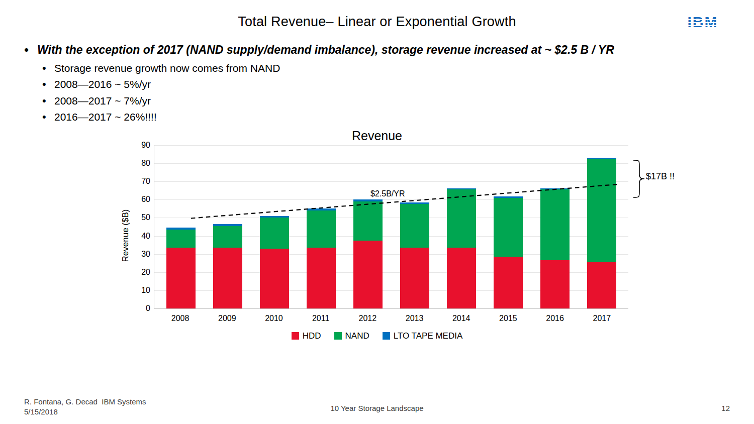Total Revenue– Linear or Exponential Growth
IBM
With the exception of 2017 (NAND supply/demand imbalance), storage revenue increased at ~ $2.5 B / YR
Storage revenue growth now comes from NAND
2008—2016 ~ 5%/yr
2008—2017 ~ 7%/yr
2016—2017 ~ 26%!!!!
Revenue
Revenue ($B)
90
80
70
60
50
40
30
20
10
0
$2.5B/YR
$17B !!
20082009201020112012 20132014201520162017
HDD
NAND
LTO TAPE MEDIA
R. Fontana, G. Decad IBM Systems
5/15/2018
10 Year Storage Landscape
12